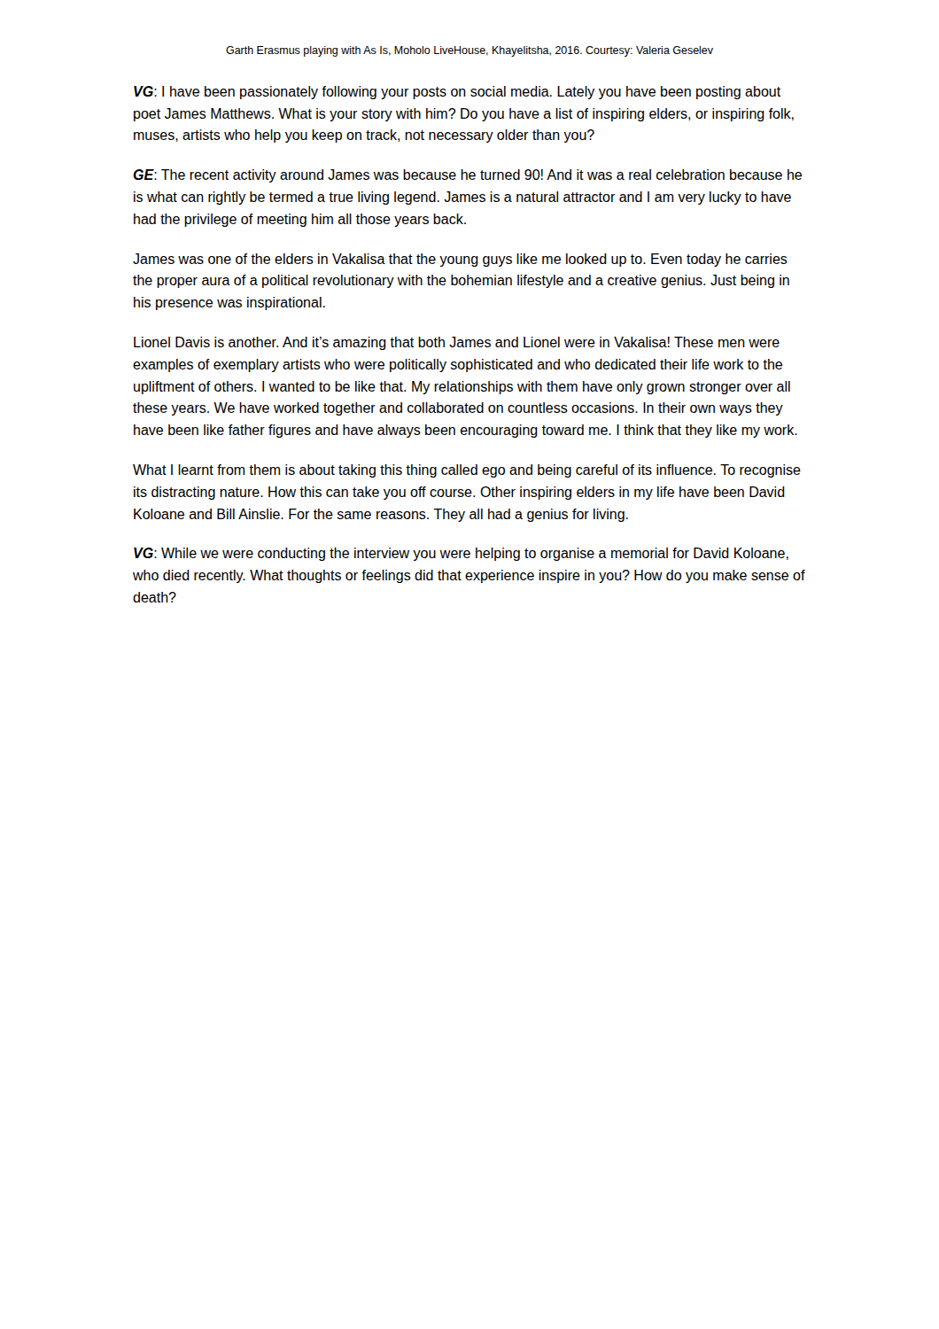Garth Erasmus playing with As Is, Moholo LiveHouse, Khayelitsha, 2016. Courtesy: Valeria Geselev
VG: I have been passionately following your posts on social media. Lately you have been posting about poet James Matthews. What is your story with him? Do you have a list of inspiring elders, or inspiring folk, muses, artists who help you keep on track, not necessary older than you?
GE: The recent activity around James was because he turned 90! And it was a real celebration because he is what can rightly be termed a true living legend. James is a natural attractor and I am very lucky to have had the privilege of meeting him all those years back.
James was one of the elders in Vakalisa that the young guys like me looked up to. Even today he carries the proper aura of a political revolutionary with the bohemian lifestyle and a creative genius. Just being in his presence was inspirational.
Lionel Davis is another. And it’s amazing that both James and Lionel were in Vakalisa! These men were examples of exemplary artists who were politically sophisticated and who dedicated their life work to the upliftment of others. I wanted to be like that. My relationships with them have only grown stronger over all these years. We have worked together and collaborated on countless occasions. In their own ways they have been like father figures and have always been encouraging toward me. I think that they like my work.
What I learnt from them is about taking this thing called ego and being careful of its influence. To recognise its distracting nature. How this can take you off course. Other inspiring elders in my life have been David Koloane and Bill Ainslie. For the same reasons. They all had a genius for living.
VG: While we were conducting the interview you were helping to organise a memorial for David Koloane, who died recently. What thoughts or feelings did that experience inspire in you? How do you make sense of death?